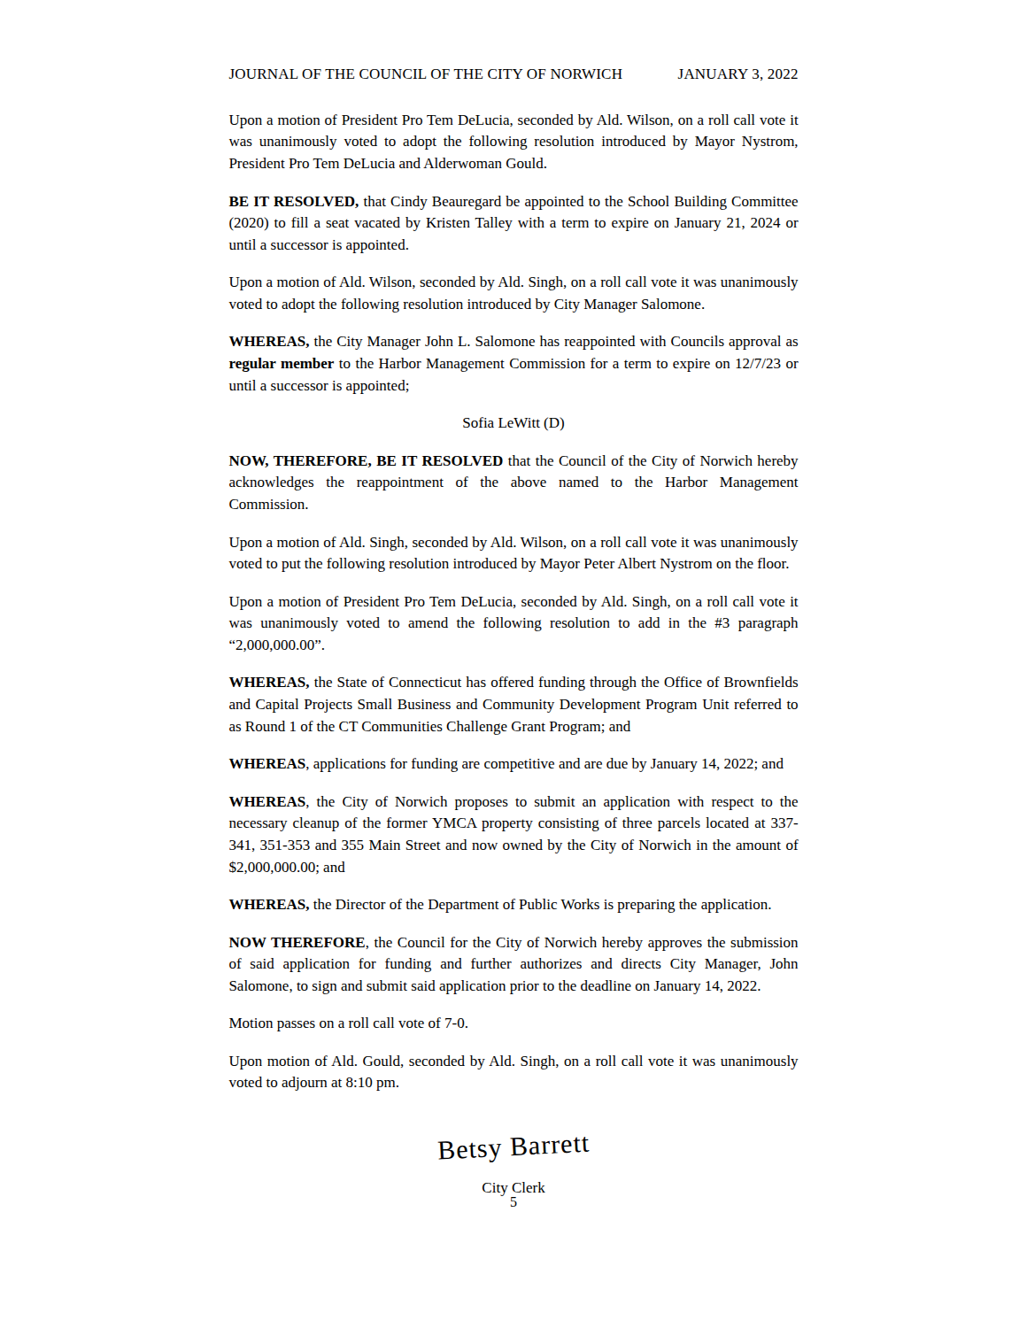Journal of the Council of the City of Norwich
January 3, 2022
Upon a motion of President Pro Tem DeLucia, seconded by Ald. Wilson, on a roll call vote it was unanimously voted to adopt the following resolution introduced by Mayor Nystrom, President Pro Tem DeLucia and Alderwoman Gould.
BE IT RESOLVED, that Cindy Beauregard be appointed to the School Building Committee (2020) to fill a seat vacated by Kristen Talley with a term to expire on January 21, 2024 or until a successor is appointed.
Upon a motion of Ald. Wilson, seconded by Ald. Singh, on a roll call vote it was unanimously voted to adopt the following resolution introduced by City Manager Salomone.
WHEREAS, the City Manager John L. Salomone has reappointed with Councils approval as regular member to the Harbor Management Commission for a term to expire on 12/7/23 or until a successor is appointed;
Sofia LeWitt (D)
NOW, THEREFORE, BE IT RESOLVED that the Council of the City of Norwich hereby acknowledges the reappointment of the above named to the Harbor Management Commission.
Upon a motion of Ald. Singh, seconded by Ald. Wilson, on a roll call vote it was unanimously voted to put the following resolution introduced by Mayor Peter Albert Nystrom on the floor.
Upon a motion of President Pro Tem DeLucia, seconded by Ald. Singh, on a roll call vote it was unanimously voted to amend the following resolution to add in the #3 paragraph “2,000,000.00”.
WHEREAS, the State of Connecticut has offered funding through the Office of Brownfields and Capital Projects Small Business and Community Development Program Unit referred to as Round 1 of the CT Communities Challenge Grant Program; and
WHEREAS, applications for funding are competitive and are due by January 14, 2022; and
WHEREAS, the City of Norwich proposes to submit an application with respect to the necessary cleanup of the former YMCA property consisting of three parcels located at 337-341, 351-353 and 355 Main Street and now owned by the City of Norwich in the amount of $2,000,000.00; and
WHEREAS, the Director of the Department of Public Works is preparing the application.
NOW THEREFORE, the Council for the City of Norwich hereby approves the submission of said application for funding and further authorizes and directs City Manager, John Salomone, to sign and submit said application prior to the deadline on January 14, 2022.
Motion passes on a roll call vote of 7-0.
Upon motion of Ald. Gould, seconded by Ald. Singh, on a roll call vote it was unanimously voted to adjourn at 8:10 pm.
Betsy Barrett
City Clerk
5